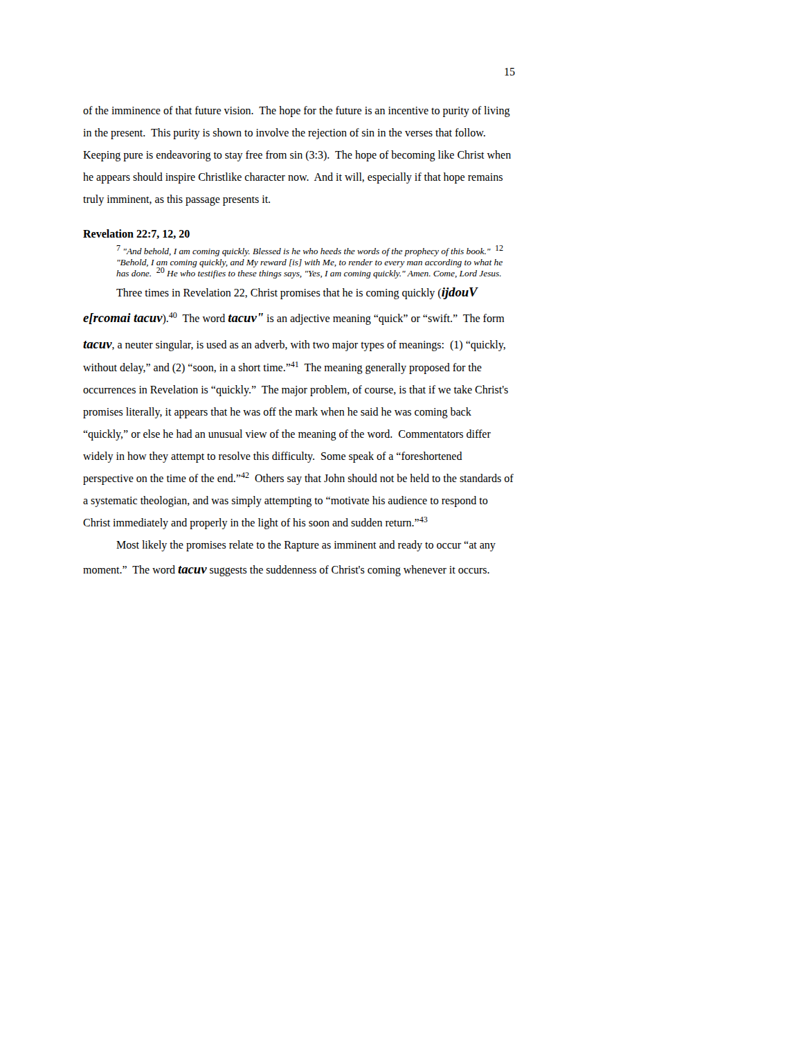15
of the imminence of that future vision. The hope for the future is an incentive to purity of living in the present. This purity is shown to involve the rejection of sin in the verses that follow. Keeping pure is endeavoring to stay free from sin (3:3). The hope of becoming like Christ when he appears should inspire Christlike character now. And it will, especially if that hope remains truly imminent, as this passage presents it.
Revelation 22:7, 12, 20
7 "And behold, I am coming quickly. Blessed is he who heeds the words of the prophecy of this book." 12 "Behold, I am coming quickly, and My reward [is] with Me, to render to every man according to what he has done. 20 He who testifies to these things says, "Yes, I am coming quickly." Amen. Come, Lord Jesus.
Three times in Revelation 22, Christ promises that he is coming quickly (ijdouV e[rcomai tacuv).40 The word tacuv" is an adjective meaning “quick” or “swift.” The form tacuv, a neuter singular, is used as an adverb, with two major types of meanings: (1) “quickly, without delay,” and (2) “soon, in a short time.”41 The meaning generally proposed for the occurrences in Revelation is “quickly.” The major problem, of course, is that if we take Christ's promises literally, it appears that he was off the mark when he said he was coming back “quickly,” or else he had an unusual view of the meaning of the word. Commentators differ widely in how they attempt to resolve this difficulty. Some speak of a “foreshortened perspective on the time of the end.”42 Others say that John should not be held to the standards of a systematic theologian, and was simply attempting to “motivate his audience to respond to Christ immediately and properly in the light of his soon and sudden return.”43
Most likely the promises relate to the Rapture as imminent and ready to occur “at any moment.” The word tacuv suggests the suddenness of Christ's coming whenever it occurs.